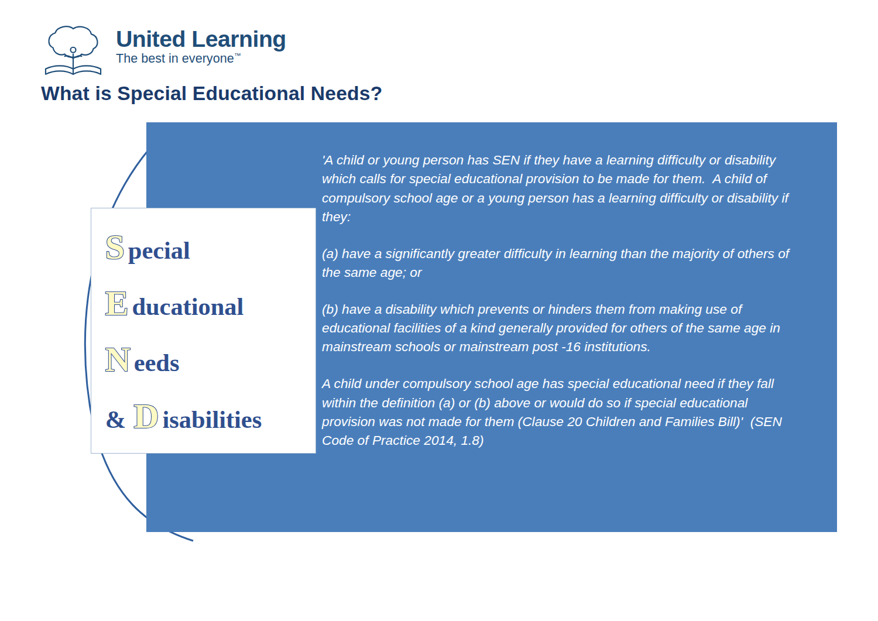United Learning
The best in everyone™
What is Special Educational Needs?
'A child or young person has SEN if they have a learning difficulty or disability which calls for special educational provision to be made for them. A child of compulsory school age or a young person has a learning difficulty or disability if they:
(a) have a significantly greater difficulty in learning than the majority of others of the same age; or
(b) have a disability which prevents or hinders them from making use of educational facilities of a kind generally provided for others of the same age in mainstream schools or mainstream post -16 institutions.
A child under compulsory school age has special educational need if they fall within the definition (a) or (b) above or would do so if special educational provision was not made for them (Clause 20 Children and Families Bill)' (SEN Code of Practice 2014, 1.8)
Special Educational Needs &Disabilities